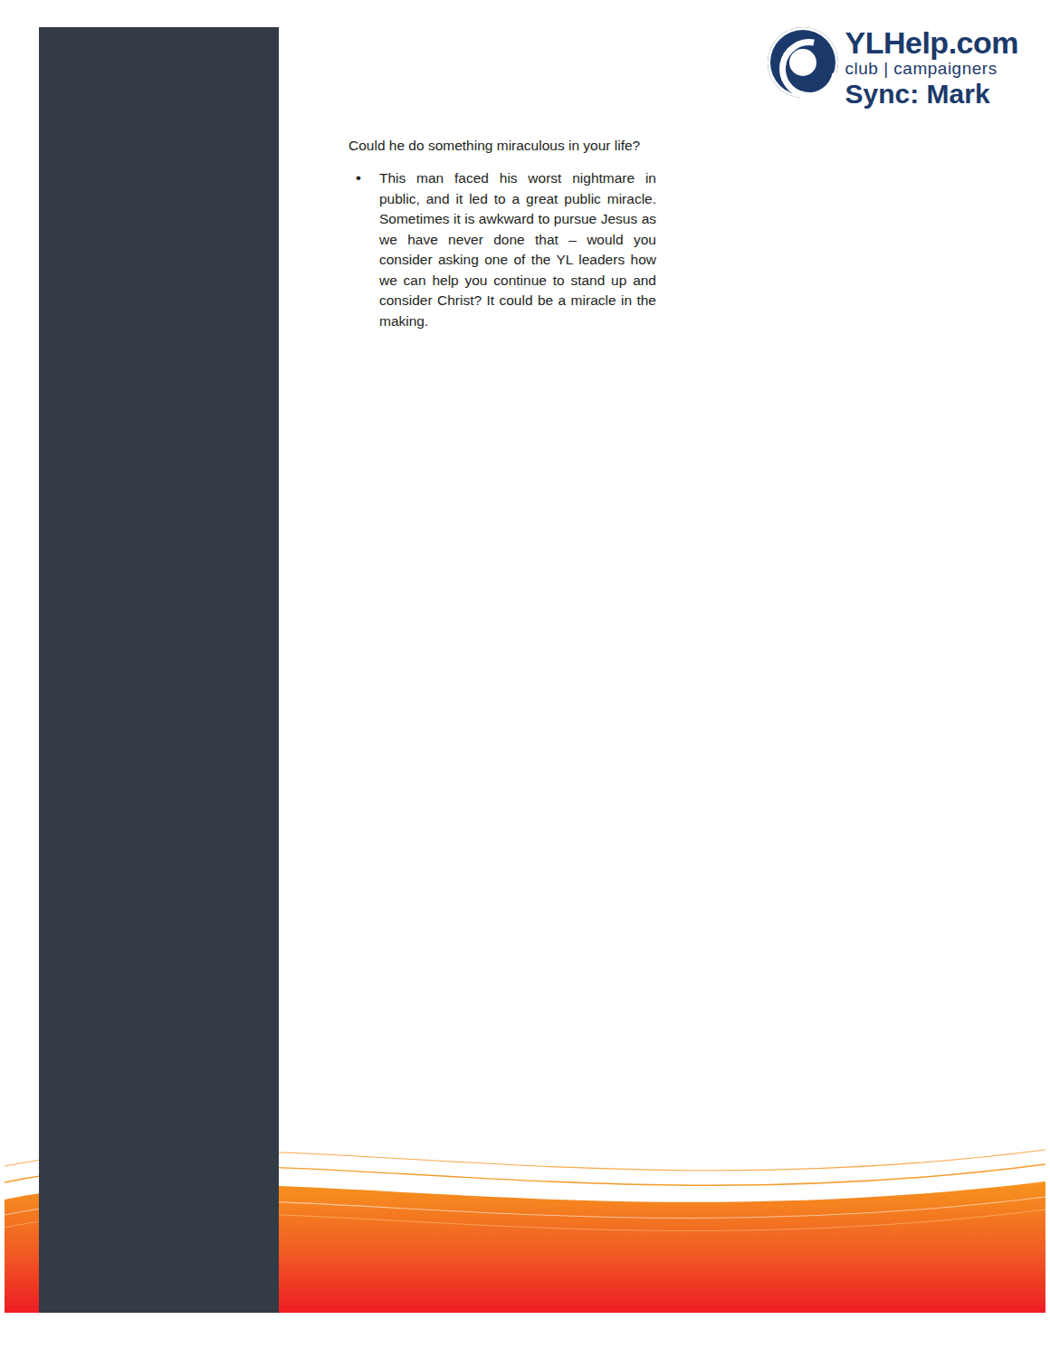YLHelp.com
club | campaigners
Sync: Mark
Could he do something miraculous in your life?
This man faced his worst nightmare in public, and it led to a great public miracle. Sometimes it is awkward to pursue Jesus as we have never done that – would you consider asking one of the YL leaders how we can help you continue to stand up and consider Christ? It could be a miracle in the making.